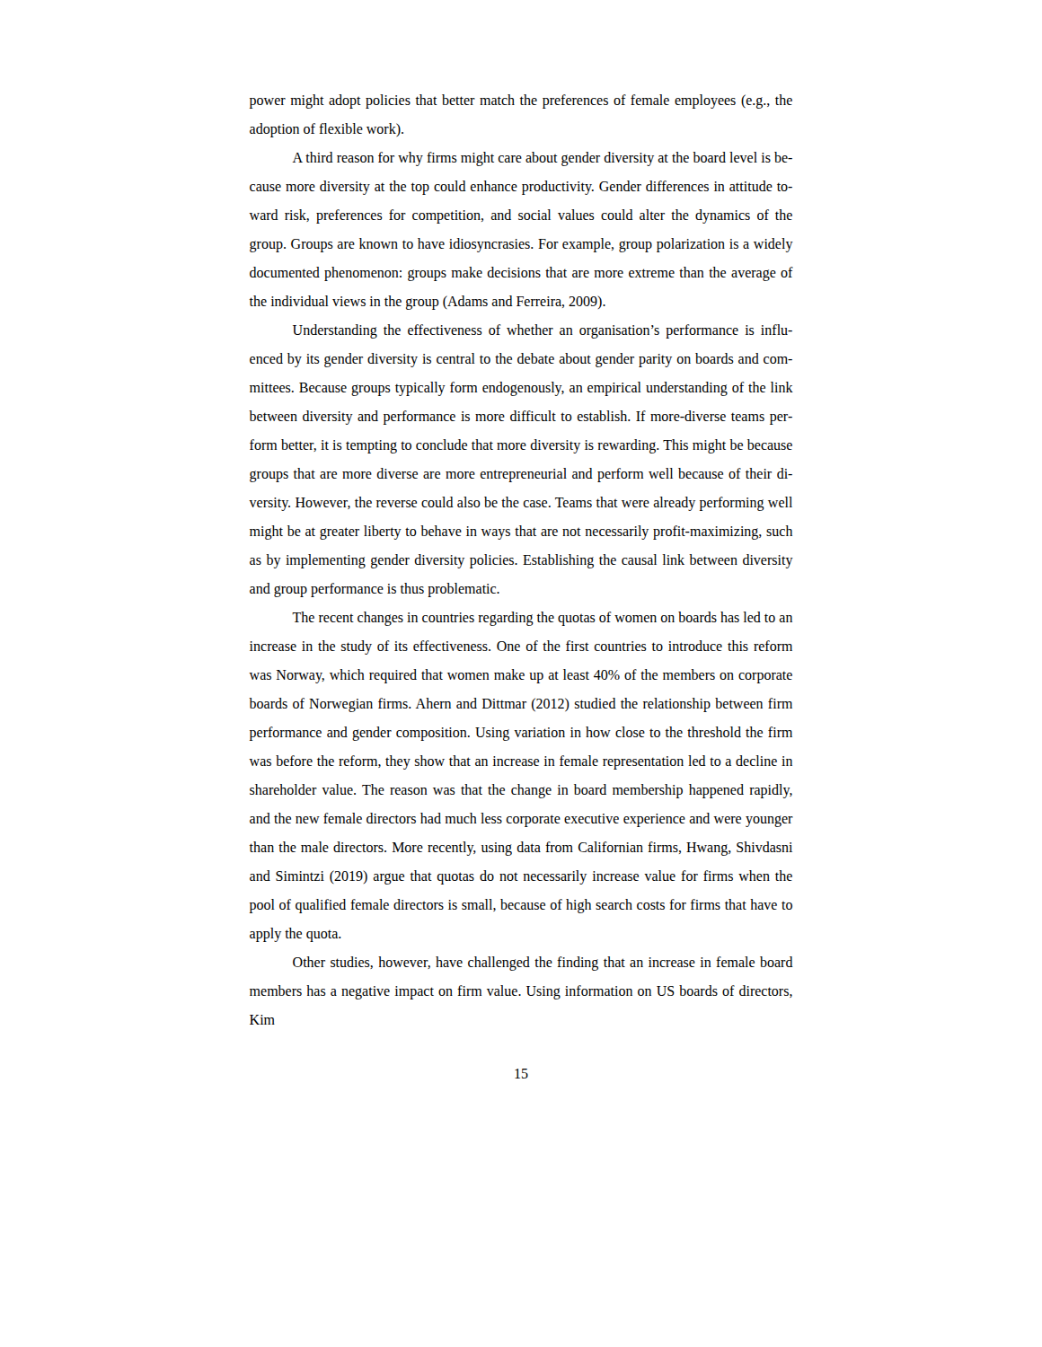power might adopt policies that better match the preferences of female employees (e.g., the adoption of flexible work).
A third reason for why firms might care about gender diversity at the board level is because more diversity at the top could enhance productivity. Gender differences in attitude toward risk, preferences for competition, and social values could alter the dynamics of the group. Groups are known to have idiosyncrasies. For example, group polarization is a widely documented phenomenon: groups make decisions that are more extreme than the average of the individual views in the group (Adams and Ferreira, 2009).
Understanding the effectiveness of whether an organisation’s performance is influenced by its gender diversity is central to the debate about gender parity on boards and committees. Because groups typically form endogenously, an empirical understanding of the link between diversity and performance is more difficult to establish. If more-diverse teams perform better, it is tempting to conclude that more diversity is rewarding. This might be because groups that are more diverse are more entrepreneurial and perform well because of their diversity. However, the reverse could also be the case. Teams that were already performing well might be at greater liberty to behave in ways that are not necessarily profit-maximizing, such as by implementing gender diversity policies. Establishing the causal link between diversity and group performance is thus problematic.
The recent changes in countries regarding the quotas of women on boards has led to an increase in the study of its effectiveness. One of the first countries to introduce this reform was Norway, which required that women make up at least 40% of the members on corporate boards of Norwegian firms. Ahern and Dittmar (2012) studied the relationship between firm performance and gender composition. Using variation in how close to the threshold the firm was before the reform, they show that an increase in female representation led to a decline in shareholder value. The reason was that the change in board membership happened rapidly, and the new female directors had much less corporate executive experience and were younger than the male directors. More recently, using data from Californian firms, Hwang, Shivdasni and Simintzi (2019) argue that quotas do not necessarily increase value for firms when the pool of qualified female directors is small, because of high search costs for firms that have to apply the quota.
Other studies, however, have challenged the finding that an increase in female board members has a negative impact on firm value. Using information on US boards of directors, Kim
15